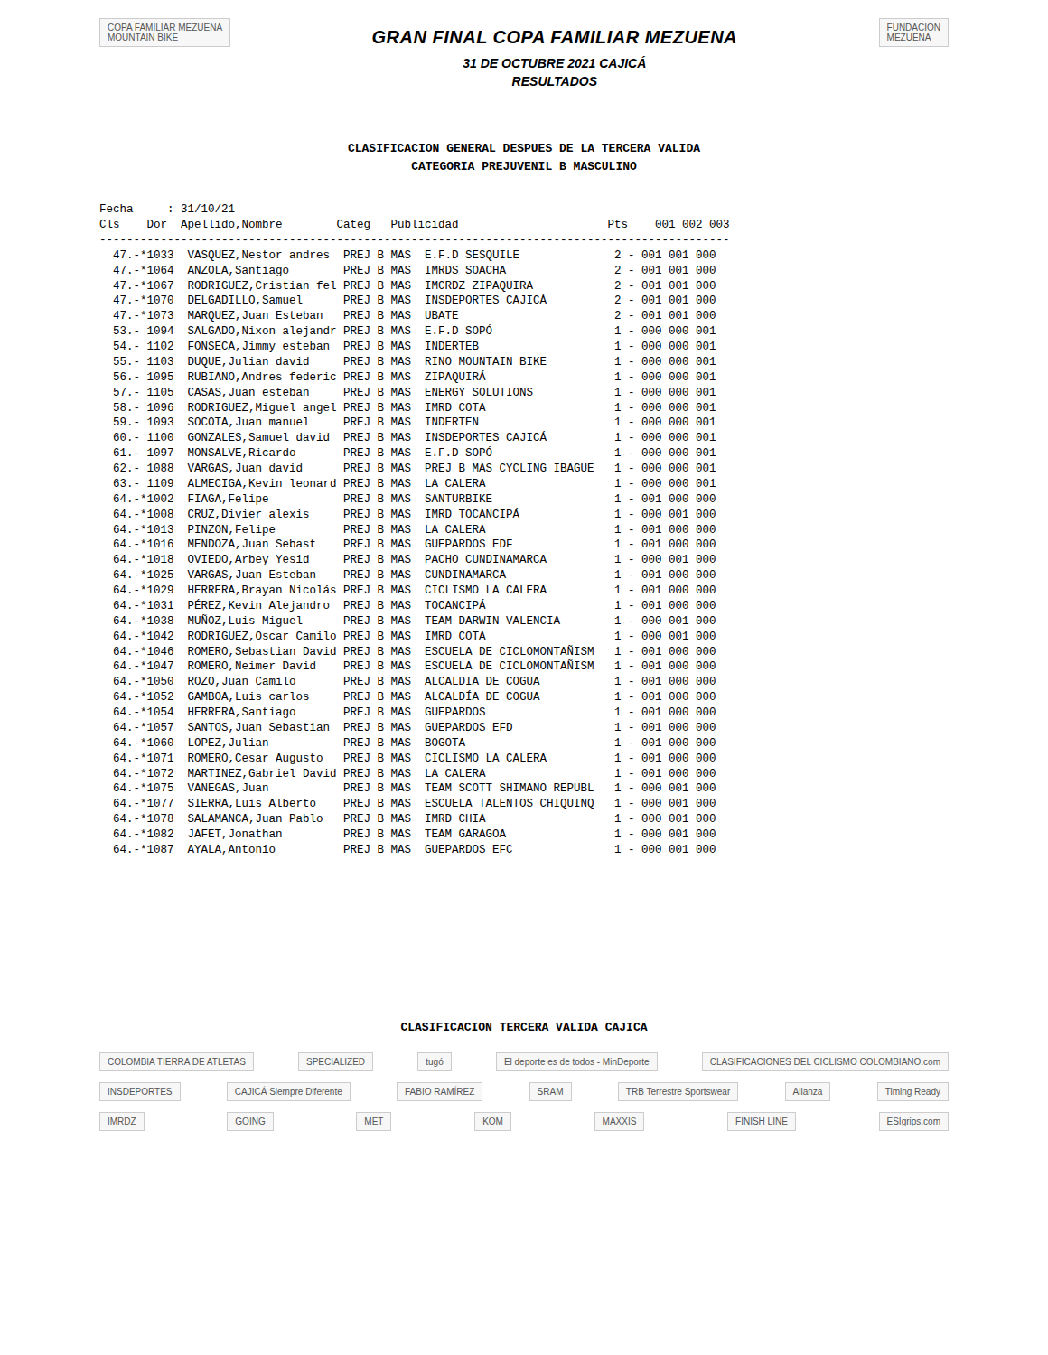COPA FAMILIAR MEZUENA
MOUNTAIN BIKE
GRAN FINAL COPA FAMILIAR MEZUENA
31 DE OCTUBRE 2021 CAJICÁ
RESULTADOS
FUNDACION
MEZUENA
CLASIFICACION GENERAL DESPUES DE LA TERCERA VALIDA
CATEGORIA PREJUVENIL B MASCULINO
Fecha     : 31/10/21
Cls    Dor  Apellido,Nombre        Categ   Publicidad                      Pts    001 002 003
---------------------------------------------------------------------------------------------
  47.-*1033  VASQUEZ,Nestor andres  PREJ B MAS  E.F.D SESQUILE              2 - 001 001 000
  47.-*1064  ANZOLA,Santiago        PREJ B MAS  IMRDS SOACHA                2 - 001 001 000
  47.-*1067  RODRIGUEZ,Cristian fel PREJ B MAS  IMCRDZ ZIPAQUIRA            2 - 001 001 000
  47.-*1070  DELGADILLO,Samuel      PREJ B MAS  INSDEPORTES CAJICÁ          2 - 001 001 000
  47.-*1073  MARQUEZ,Juan Esteban   PREJ B MAS  UBATE                       2 - 001 001 000
  53.- 1094  SALGADO,Nixon alejandr PREJ B MAS  E.F.D SOPÓ                  1 - 000 000 001
  54.- 1102  FONSECA,Jimmy esteban  PREJ B MAS  INDERTEB                    1 - 000 000 001
  55.- 1103  DUQUE,Julian david     PREJ B MAS  RINO MOUNTAIN BIKE          1 - 000 000 001
  56.- 1095  RUBIANO,Andres federic PREJ B MAS  ZIPAQUIRÁ                   1 - 000 000 001
  57.- 1105  CASAS,Juan esteban     PREJ B MAS  ENERGY SOLUTIONS            1 - 000 000 001
  58.- 1096  RODRIGUEZ,Miguel angel PREJ B MAS  IMRD COTA                   1 - 000 000 001
  59.- 1093  SOCOTA,Juan manuel     PREJ B MAS  INDERTEN                    1 - 000 000 001
  60.- 1100  GONZALES,Samuel david  PREJ B MAS  INSDEPORTES CAJICÁ          1 - 000 000 001
  61.- 1097  MONSALVE,Ricardo       PREJ B MAS  E.F.D SOPÓ                  1 - 000 000 001
  62.- 1088  VARGAS,Juan david      PREJ B MAS  PREJ B MAS CYCLING IBAGUE   1 - 000 000 001
  63.- 1109  ALMECIGA,Kevin leonard PREJ B MAS  LA CALERA                   1 - 000 000 001
  64.-*1002  FIAGA,Felipe           PREJ B MAS  SANTURBIKE                  1 - 001 000 000
  64.-*1008  CRUZ,Divier alexis     PREJ B MAS  IMRD TOCANCIPÁ              1 - 000 001 000
  64.-*1013  PINZON,Felipe          PREJ B MAS  LA CALERA                   1 - 001 000 000
  64.-*1016  MENDOZA,Juan Sebast    PREJ B MAS  GUEPARDOS EDF               1 - 001 000 000
  64.-*1018  OVIEDO,Arbey Yesid     PREJ B MAS  PACHO CUNDINAMARCA          1 - 000 001 000
  64.-*1025  VARGAS,Juan Esteban    PREJ B MAS  CUNDINAMARCA                1 - 001 000 000
  64.-*1029  HERRERA,Brayan Nicolás PREJ B MAS  CICLISMO LA CALERA          1 - 001 000 000
  64.-*1031  PÉREZ,Kevin Alejandro  PREJ B MAS  TOCANCIPÁ                   1 - 001 000 000
  64.-*1038  MUÑOZ,Luis Miguel      PREJ B MAS  TEAM DARWIN VALENCIA        1 - 000 001 000
  64.-*1042  RODRIGUEZ,Oscar Camilo PREJ B MAS  IMRD COTA                   1 - 000 001 000
  64.-*1046  ROMERO,Sebastian David PREJ B MAS  ESCUELA DE CICLOMONTAÑISM   1 - 001 000 000
  64.-*1047  ROMERO,Neimer David    PREJ B MAS  ESCUELA DE CICLOMONTAÑISM   1 - 001 000 000
  64.-*1050  ROZO,Juan Camilo       PREJ B MAS  ALCALDIA DE COGUA           1 - 001 000 000
  64.-*1052  GAMBOA,Luis carlos     PREJ B MAS  ALCALDÍA DE COGUA           1 - 001 000 000
  64.-*1054  HERRERA,Santiago       PREJ B MAS  GUEPARDOS                   1 - 001 000 000
  64.-*1057  SANTOS,Juan Sebastian  PREJ B MAS  GUEPARDOS EFD               1 - 001 000 000
  64.-*1060  LOPEZ,Julian           PREJ B MAS  BOGOTA                      1 - 001 000 000
  64.-*1071  ROMERO,Cesar Augusto   PREJ B MAS  CICLISMO LA CALERA          1 - 001 000 000
  64.-*1072  MARTINEZ,Gabriel David PREJ B MAS  LA CALERA                   1 - 001 000 000
  64.-*1075  VANEGAS,Juan           PREJ B MAS  TEAM SCOTT SHIMANO REPUBL   1 - 000 001 000
  64.-*1077  SIERRA,Luis Alberto    PREJ B MAS  ESCUELA TALENTOS CHIQUINQ   1 - 000 001 000
  64.-*1078  SALAMANCA,Juan Pablo   PREJ B MAS  IMRD CHIA                   1 - 000 001 000
  64.-*1082  JAFET,Jonathan         PREJ B MAS  TEAM GARAGOA                1 - 000 001 000
  64.-*1087  AYALA,Antonio          PREJ B MAS  GUEPARDOS EFC               1 - 000 001 000
CLASIFICACION TERCERA VALIDA CAJICA
COLOMBIA TIERRA DE ATLETAS SPECIALIZED tugó El deporte es de todos - MinDeporte CLASIFICACIONES DEL CICLISMO COLOMBIANO.com
INSDEPORTES CAJICÁ Siempre Diferente FABIO RAMÍREZ SRAM TRB Terrestre Sportswear Alianza Timing Ready
IMRDZ GOING MET KOM MAXXIS FINISH LINE ESIgrips.com